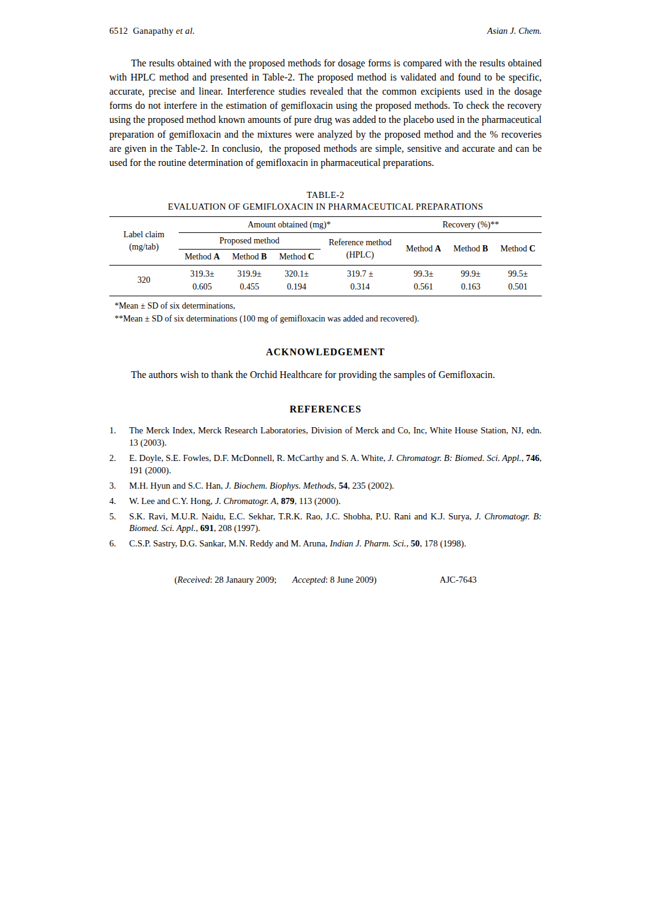6512 Ganapathy et al. Asian J. Chem.
The results obtained with the proposed methods for dosage forms is compared with the results obtained with HPLC method and presented in Table-2. The proposed method is validated and found to be specific, accurate, precise and linear. Interference studies revealed that the common excipients used in the dosage forms do not interfere in the estimation of gemifloxacin using the proposed methods. To check the recovery using the proposed method known amounts of pure drug was added to the placebo used in the pharmaceutical preparation of gemifloxacin and the mixtures were analyzed by the proposed method and the % recoveries are given in the Table-2. In conclusio, the proposed methods are simple, sensitive and accurate and can be used for the routine determination of gemifloxacin in pharmaceutical preparations.
TABLE-2 EVALUATION OF GEMIFLOXACIN IN PHARMACEUTICAL PREPARATIONS
| Label claim (mg/tab) | Amount obtained (mg)* | Recovery (%)** |
| --- | --- | --- |
| Proposed method | Reference method (HPLC) | Method A | Method B | Method C |
| Method A | Method B | Method C |
| 320 | 319.3± 0.605 | 319.9± 0.455 | 320.1± 0.194 | 319.7 ± 0.314 | 99.3± 0.561 | 99.9± 0.163 | 99.5± 0.501 |
*Mean ± SD of six determinations,
**Mean ± SD of six determinations (100 mg of gemifloxacin was added and recovered).
ACKNOWLEDGEMENT
The authors wish to thank the Orchid Healthcare for providing the samples of Gemifloxacin.
REFERENCES
The Merck Index, Merck Research Laboratories, Division of Merck and Co, Inc, White House Station, NJ, edn. 13 (2003).
E. Doyle, S.E. Fowles, D.F. McDonnell, R. McCarthy and S. A. White, J. Chromatogr. B: Biomed. Sci. Appl., 746, 191 (2000).
M.H. Hyun and S.C. Han, J. Biochem. Biophys. Methods, 54, 235 (2002).
W. Lee and C.Y. Hong, J. Chromatogr. A, 879, 113 (2000).
S.K. Ravi, M.U.R. Naidu, E.C. Sekhar, T.R.K. Rao, J.C. Shobha, P.U. Rani and K.J. Surya, J. Chromatogr. B: Biomed. Sci. Appl., 691, 208 (1997).
C.S.P. Sastry, D.G. Sankar, M.N. Reddy and M. Aruna, Indian J. Pharm. Sci., 50, 178 (1998).
(Received: 28 Janaury 2009; Accepted: 8 June 2009) AJC-7643